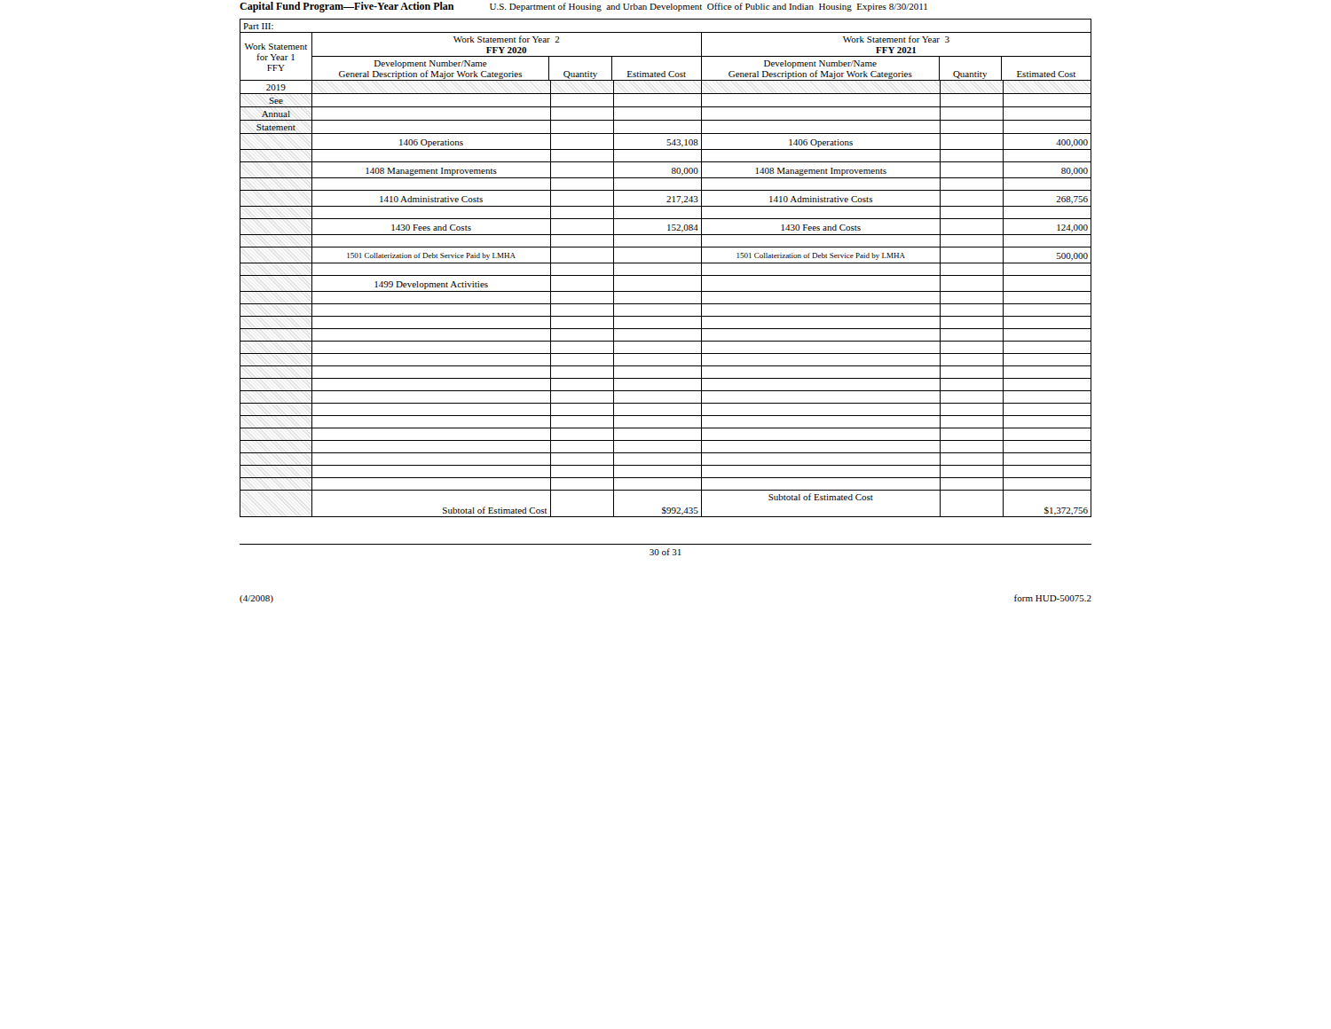Capital Fund Program—Five-Year Action Plan
U.S. Department of Housing and Urban Development Office of Public and Indian Housing Expires 8/30/2011
| Part III: |
| Work Statement for Year 1 FFY | Work Statement for Year 2 FFY 2020 | Work Statement for Year 3 FFY 2021 |
| / Development Number/Name General Description of Major Work Categories / Quantity / Estimated Cost / | / Development Number/Name General Description of Major Work Categories / Quantity / Estimated Cost / |
| 2019 | | | | | | |
| See | | | | | | |
| Annual | | | | | | |
| Statement | | | | | | |
| | 1406 Operations | | 543,108 | 1406 Operations | | 400,000 |
| | 1408 Management Improvements | | 80,000 | 1408 Management Improvements | | 80,000 |
| | 1410 Administrative Costs | | 217,243 | 1410 Administrative Costs | | 268,756 |
| | 1430 Fees and Costs | | 152,084 | 1430 Fees and Costs | | 124,000 |
| | 1501 Collaterization of Debt Service Paid by LMHA | | | 1501 Collaterization of Debt Service Paid by LMHA | | 500,000 |
| | 1499 Development Activities | | | | | |
| | Subtotal of Estimated Cost | | $992,435 | Subtotal of Estimated Cost | | $1,372,756 |
30 of 31
(4/2008)
form HUD-50075.2